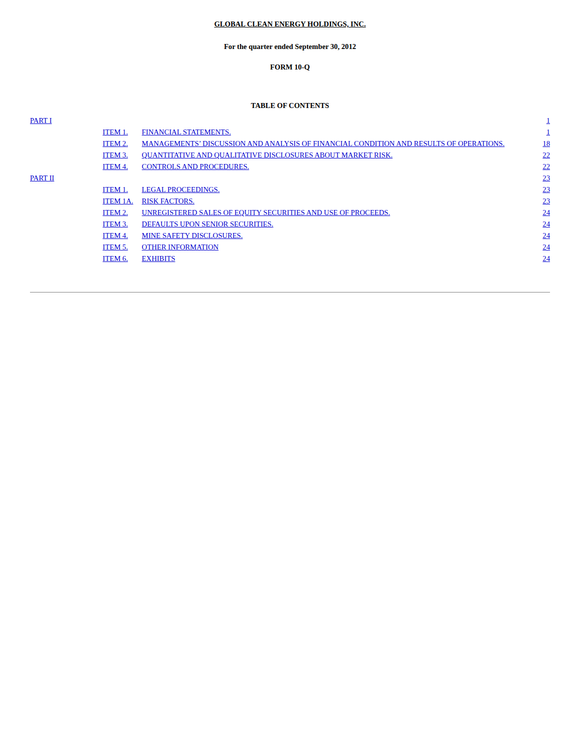GLOBAL CLEAN ENERGY HOLDINGS, INC.
For the quarter ended September 30, 2012
FORM 10-Q
TABLE OF CONTENTS
| PART I | | | | 1 |
| | | ITEM 1. | FINANCIAL STATEMENTS. | 1 |
| | | ITEM 2. | MANAGEMENTS’ DISCUSSION AND ANALYSIS OF FINANCIAL CONDITION AND RESULTS OF OPERATIONS. | 18 |
| | | ITEM 3. | QUANTITATIVE AND QUALITATIVE DISCLOSURES ABOUT MARKET RISK. | 22 |
| | | ITEM 4. | CONTROLS AND PROCEDURES. | 22 |
| PART II | | | | 23 |
| | | ITEM 1. | LEGAL PROCEEDINGS. | 23 |
| | | ITEM 1A. | RISK FACTORS. | 23 |
| | | ITEM 2. | UNREGISTERED SALES OF EQUITY SECURITIES AND USE OF PROCEEDS. | 24 |
| | | ITEM 3. | DEFAULTS UPON SENIOR SECURITIES. | 24 |
| | | ITEM 4. | MINE SAFETY DISCLOSURES. | 24 |
| | | ITEM 5. | OTHER INFORMATION | 24 |
| | | ITEM 6. | EXHIBITS | 24 |